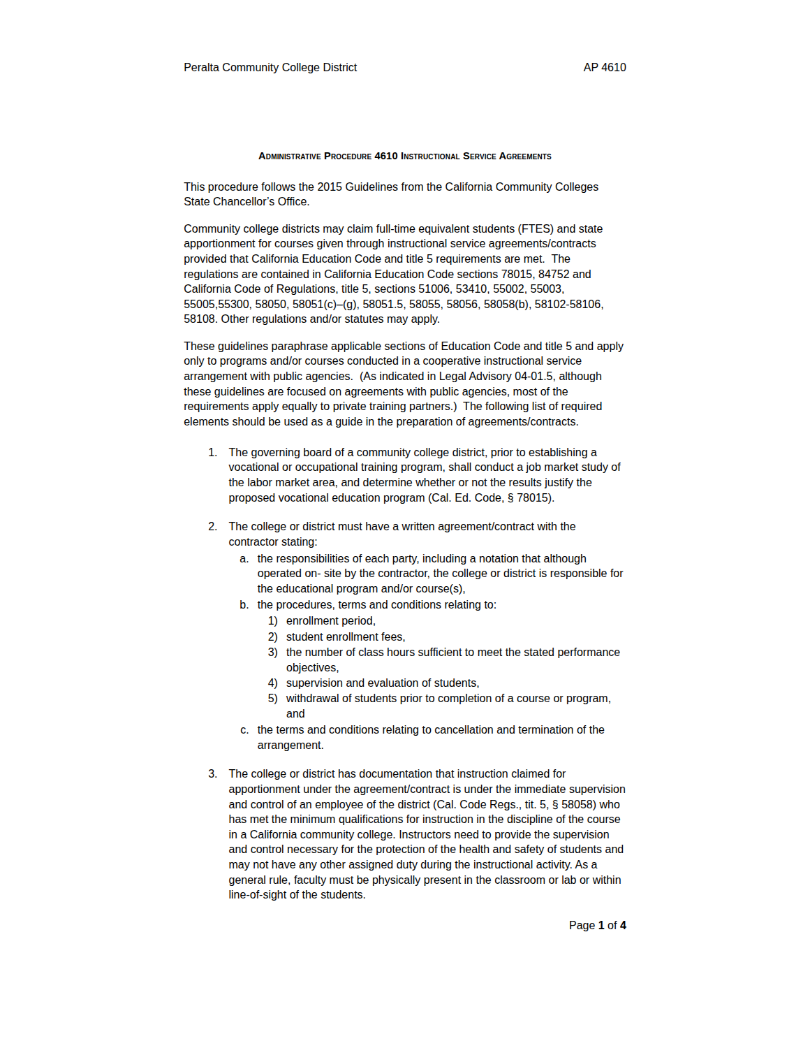Peralta Community College District
AP 4610
Administrative Procedure 4610 Instructional Service Agreements
This procedure follows the 2015 Guidelines from the California Community Colleges State Chancellor’s Office.
Community college districts may claim full-time equivalent students (FTES) and state apportionment for courses given through instructional service agreements/contracts provided that California Education Code and title 5 requirements are met. The regulations are contained in California Education Code sections 78015, 84752 and California Code of Regulations, title 5, sections 51006, 53410, 55002, 55003, 55005,55300, 58050, 58051(c)–(g), 58051.5, 58055, 58056, 58058(b), 58102-58106, 58108. Other regulations and/or statutes may apply.
These guidelines paraphrase applicable sections of Education Code and title 5 and apply only to programs and/or courses conducted in a cooperative instructional service arrangement with public agencies. (As indicated in Legal Advisory 04-01.5, although these guidelines are focused on agreements with public agencies, most of the requirements apply equally to private training partners.) The following list of required elements should be used as a guide in the preparation of agreements/contracts.
The governing board of a community college district, prior to establishing a vocational or occupational training program, shall conduct a job market study of the labor market area, and determine whether or not the results justify the proposed vocational education program (Cal. Ed. Code, § 78015).
The college or district must have a written agreement/contract with the contractor stating:
the responsibilities of each party, including a notation that although operated on- site by the contractor, the college or district is responsible for the educational program and/or course(s),
the procedures, terms and conditions relating to:
enrollment period,
student enrollment fees,
the number of class hours sufficient to meet the stated performance objectives,
supervision and evaluation of students,
withdrawal of students prior to completion of a course or program, and
the terms and conditions relating to cancellation and termination of the arrangement.
The college or district has documentation that instruction claimed for apportionment under the agreement/contract is under the immediate supervision and control of an employee of the district (Cal. Code Regs., tit. 5, § 58058) who has met the minimum qualifications for instruction in the discipline of the course in a California community college. Instructors need to provide the supervision and control necessary for the protection of the health and safety of students and may not have any other assigned duty during the instructional activity. As a general rule, faculty must be physically present in the classroom or lab or within line-of-sight of the students.
Page 1 of 4